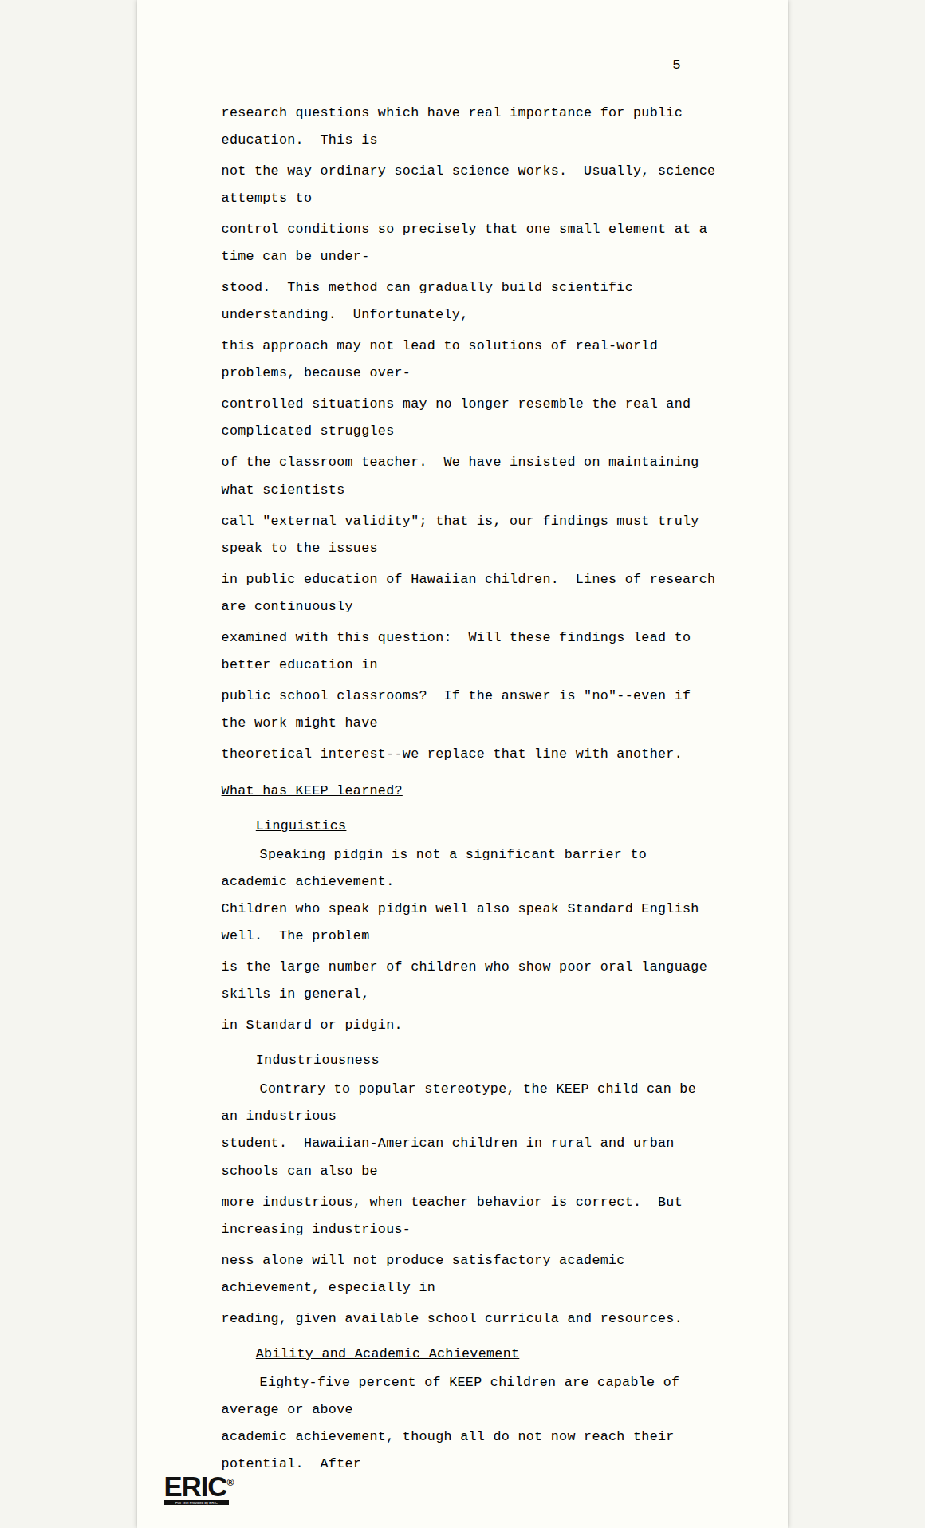5
research questions which have real importance for public education. This is
not the way ordinary social science works. Usually, science attempts to
control conditions so precisely that one small element at a time can be under-
stood. This method can gradually build scientific understanding. Unfortunately,
this approach may not lead to solutions of real-world problems, because over-
controlled situations may no longer resemble the real and complicated struggles
of the classroom teacher. We have insisted on maintaining what scientists
call "external validity"; that is, our findings must truly speak to the issues
in public education of Hawaiian children. Lines of research are continuously
examined with this question: Will these findings lead to better education in
public school classrooms? If the answer is "no"--even if the work might have
theoretical interest--we replace that line with another.
What has KEEP learned?
Linguistics
Speaking pidgin is not a significant barrier to academic achievement.
Children who speak pidgin well also speak Standard English well. The problem
is the large number of children who show poor oral language skills in general,
in Standard or pidgin.
Industriousness
Contrary to popular stereotype, the KEEP child can be an industrious
student. Hawaiian-American children in rural and urban schools can also be
more industrious, when teacher behavior is correct. But increasing industrious-
ness alone will not produce satisfactory academic achievement, especially in
reading, given available school curricula and resources.
Ability and Academic Achievement
Eighty-five percent of KEEP children are capable of average or above
academic achievement, though all do not now reach their potential. After
ERIC®
Full Text Provided by ERIC